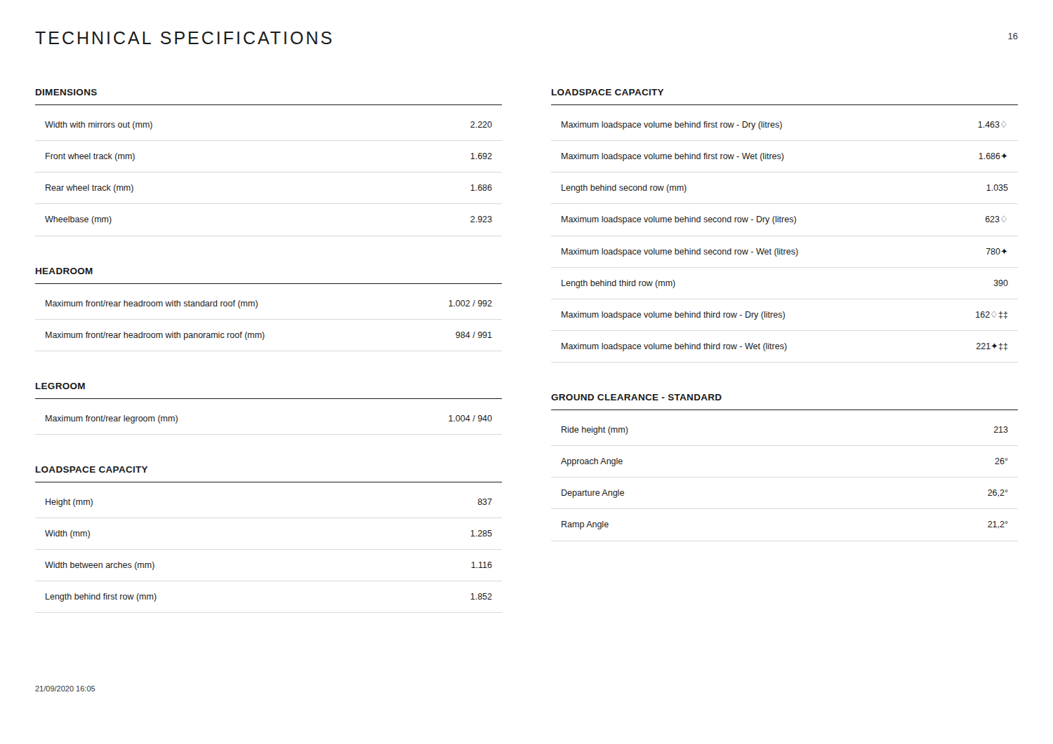TECHNICAL SPECIFICATIONS
16
DIMENSIONS
| Width with mirrors out (mm) | 2.220 |
| Front wheel track (mm) | 1.692 |
| Rear wheel track (mm) | 1.686 |
| Wheelbase (mm) | 2.923 |
HEADROOM
| Maximum front/rear headroom with standard roof (mm) | 1.002 / 992 |
| Maximum front/rear headroom with panoramic roof (mm) | 984 / 991 |
LEGROOM
| Maximum front/rear legroom (mm) | 1.004 / 940 |
LOADSPACE CAPACITY
| Height (mm) | 837 |
| Width (mm) | 1.285 |
| Width between arches (mm) | 1.116 |
| Length behind first row (mm) | 1.852 |
LOADSPACE CAPACITY
| Maximum loadspace volume behind first row - Dry (litres) | 1.463♢ |
| Maximum loadspace volume behind first row - Wet (litres) | 1.686✦ |
| Length behind second row (mm) | 1.035 |
| Maximum loadspace volume behind second row - Dry (litres) | 623♢ |
| Maximum loadspace volume behind second row - Wet (litres) | 780✦ |
| Length behind third row (mm) | 390 |
| Maximum loadspace volume behind third row - Dry (litres) | 162♢‡‡ |
| Maximum loadspace volume behind third row - Wet (litres) | 221✦‡‡ |
GROUND CLEARANCE - STANDARD
| Ride height (mm) | 213 |
| Approach Angle | 26° |
| Departure Angle | 26,2° |
| Ramp Angle | 21,2° |
21/09/2020 16:05